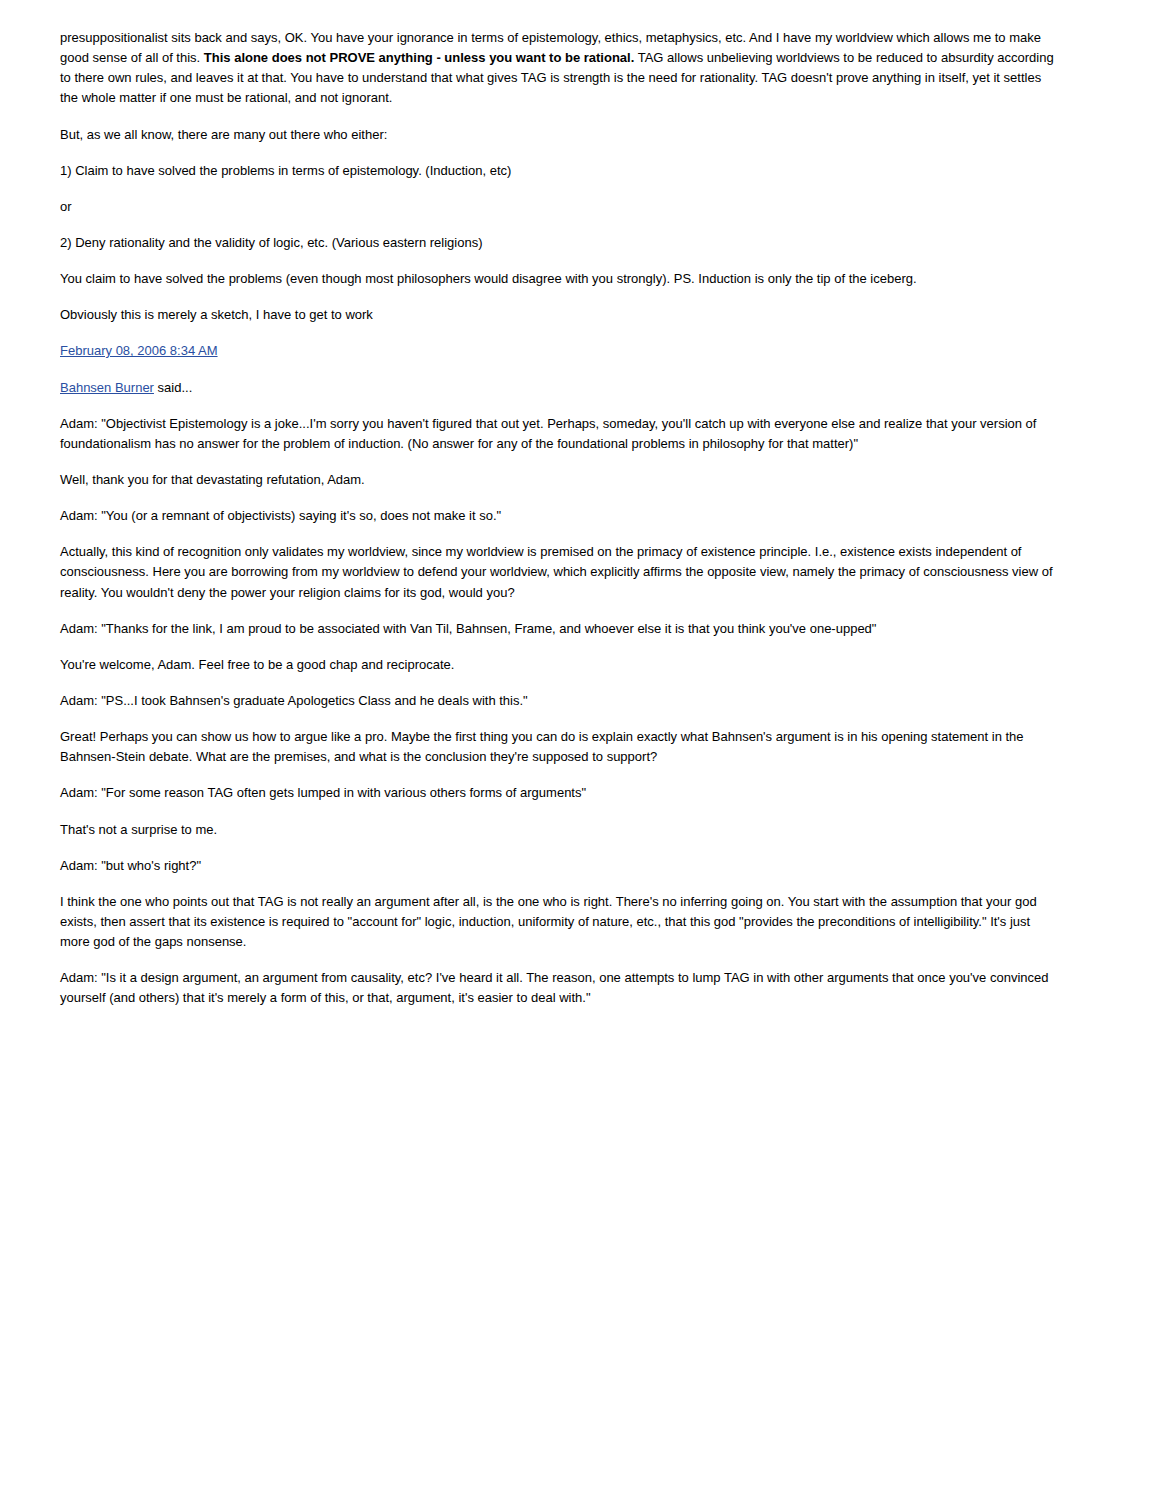presuppositionalist sits back and says, OK. You have your ignorance in terms of epistemology, ethics, metaphysics, etc. And I have my worldview which allows me to make good sense of all of this. This alone does not PROVE anything - unless you want to be rational. TAG allows unbelieving worldviews to be reduced to absurdity according to there own rules, and leaves it at that. You have to understand that what gives TAG is strength is the need for rationality. TAG doesn't prove anything in itself, yet it settles the whole matter if one must be rational, and not ignorant.
But, as we all know, there are many out there who either:
1) Claim to have solved the problems in terms of epistemology. (Induction, etc)
or
2) Deny rationality and the validity of logic, etc. (Various eastern religions)
You claim to have solved the problems (even though most philosophers would disagree with you strongly). PS. Induction is only the tip of the iceberg.
Obviously this is merely a sketch, I have to get to work
February 08, 2006 8:34 AM
Bahnsen Burner said...
Adam: "Objectivist Epistemology is a joke...I'm sorry you haven't figured that out yet. Perhaps, someday, you'll catch up with everyone else and realize that your version of foundationalism has no answer for the problem of induction. (No answer for any of the foundational problems in philosophy for that matter)"
Well, thank you for that devastating refutation, Adam.
Adam: "You (or a remnant of objectivists) saying it's so, does not make it so."
Actually, this kind of recognition only validates my worldview, since my worldview is premised on the primacy of existence principle. I.e., existence exists independent of consciousness. Here you are borrowing from my worldview to defend your worldview, which explicitly affirms the opposite view, namely the primacy of consciousness view of reality. You wouldn't deny the power your religion claims for its god, would you?
Adam: "Thanks for the link, I am proud to be associated with Van Til, Bahnsen, Frame, and whoever else it is that you think you've one-upped"
You're welcome, Adam. Feel free to be a good chap and reciprocate.
Adam: "PS...I took Bahnsen's graduate Apologetics Class and he deals with this."
Great! Perhaps you can show us how to argue like a pro. Maybe the first thing you can do is explain exactly what Bahnsen's argument is in his opening statement in the Bahnsen-Stein debate. What are the premises, and what is the conclusion they're supposed to support?
Adam: "For some reason TAG often gets lumped in with various others forms of arguments"
That's not a surprise to me.
Adam: "but who's right?"
I think the one who points out that TAG is not really an argument after all, is the one who is right. There's no inferring going on. You start with the assumption that your god exists, then assert that its existence is required to "account for" logic, induction, uniformity of nature, etc., that this god "provides the preconditions of intelligibility." It's just more god of the gaps nonsense.
Adam: "Is it a design argument, an argument from causality, etc? I've heard it all. The reason, one attempts to lump TAG in with other arguments that once you've convinced yourself (and others) that it's merely a form of this, or that, argument, it's easier to deal with."